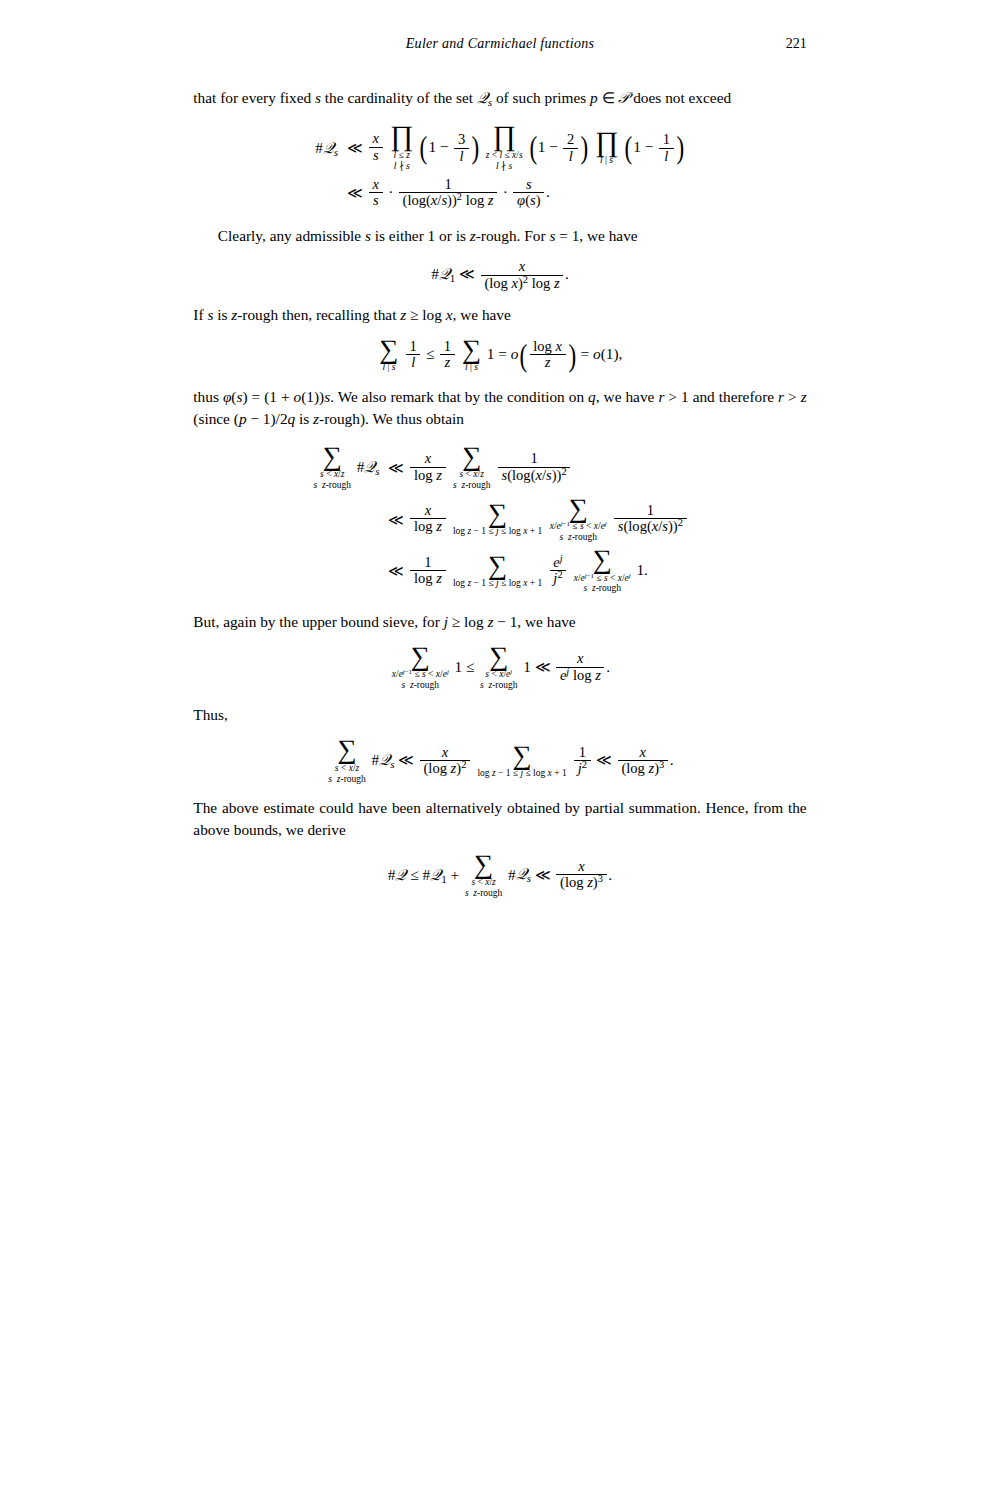Euler and Carmichael functions 221
that for every fixed s the cardinality of the set 𝒬s of such primes p ∈ 𝒫 does not exceed
| # 𝒬 s | ≪ | x s ∏ l ≤ z l ∤ s ( 1 − 3 l ) ∏ z < l ≤ x / s l ∤ s ( 1 − 2 l ) ∏ l / s ( 1 − 1 l ) |
| | ≪ | x s · 1 ( log ( x / s )) 2 log z · s φ ( s ) . |
Clearly, any admissible s is either 1 or is z-rough. For s = 1, we have
#𝒬1 ≪ x(log x)2 log z.
If s is z-rough then, recalling that z ≥ log x, we have
∑l | s 1 l ≤ 1 z ∑l | s 1 = o(log x z) = o(1),
thus φ(s) = (1 + o(1))s. We also remark that by the condition on q, we have r > 1 and therefore r > z (since (p − 1)/2q is z-rough). We thus obtain
| ∑ s < x / z s z -rough # 𝒬 s | ≪ | x log z ∑ s < x / z s z -rough 1 s ( log ( x / s )) 2 |
| | ≪ | x log z ∑ log z − 1 ≤ j ≤ log x + 1 ∑ x / e j −1 ≤ s < x / e j s z -rough 1 s ( log ( x / s )) 2 |
| | ≪ | 1 log z ∑ log z − 1 ≤ j ≤ log x + 1 e j j 2 ∑ x / e j −1 ≤ s < x / e j s z -rough 1. |
But, again by the upper bound sieve, for j ≥ log z − 1, we have
∑x/ej−1 ≤ s < x/ej
s z-rough 1 ≤ ∑s < x/ej
s z-rough 1 ≪ xej log z.
Thus,
∑s < x/z
s z-rough #𝒬s ≪ x(log z)2 ∑log z − 1 ≤ j ≤ log x + 1 1 j2 ≪ x(log z)3.
The above estimate could have been alternatively obtained by partial summation. Hence, from the above bounds, we derive
#𝒬 ≤ #𝒬1 + ∑s < x/z
s z-rough #𝒬s ≪ x(log z)3.